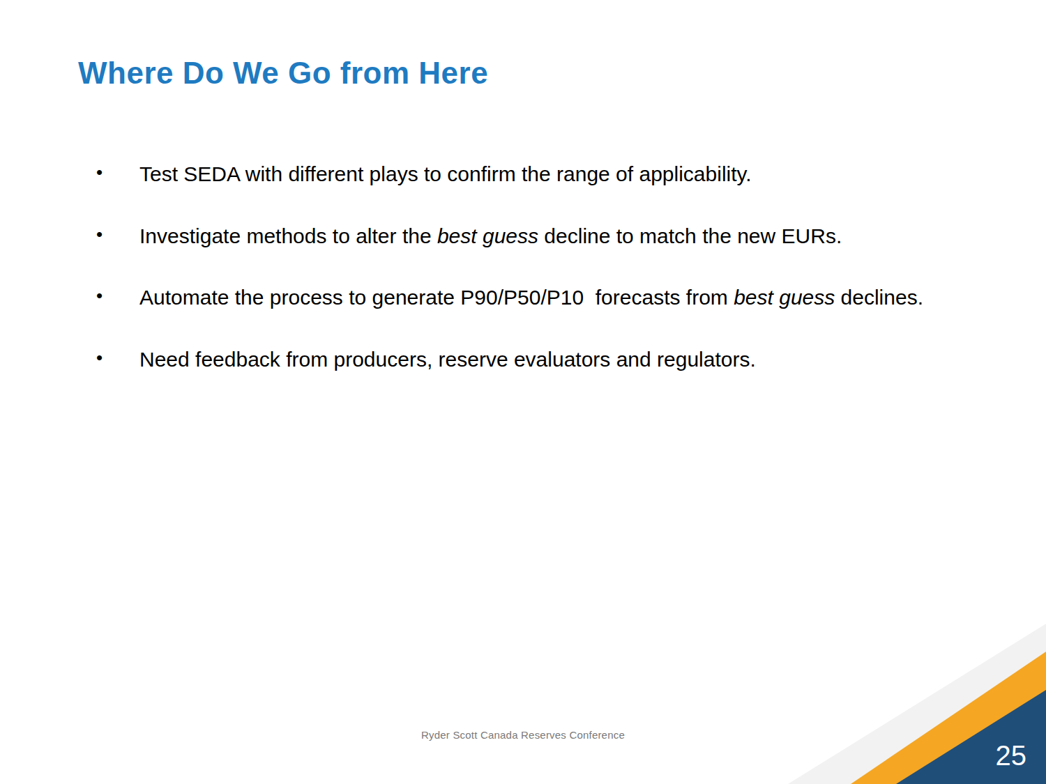Where Do We Go from Here
Test SEDA with different plays to confirm the range of applicability.
Investigate methods to alter the best guess decline to match the new EURs.
Automate the process to generate P90/P50/P10 forecasts from best guess declines.
Need feedback from producers, reserve evaluators and regulators.
Ryder Scott Canada Reserves Conference
25